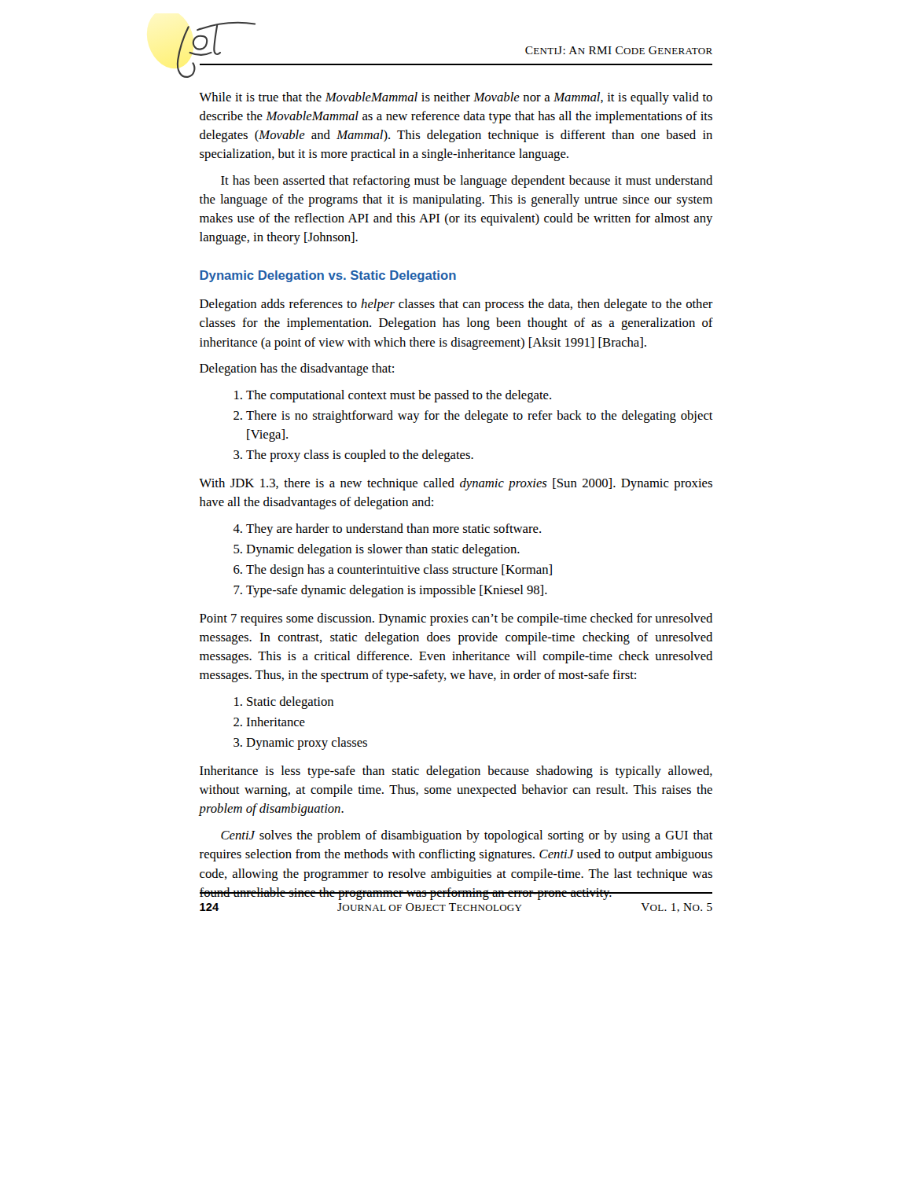CENTIJ: AN RMI CODE GENERATOR
While it is true that the MovableMammal is neither Movable nor a Mammal, it is equally valid to describe the MovableMammal as a new reference data type that has all the implementations of its delegates (Movable and Mammal). This delegation technique is different than one based in specialization, but it is more practical in a single-inheritance language.
It has been asserted that refactoring must be language dependent because it must understand the language of the programs that it is manipulating. This is generally untrue since our system makes use of the reflection API and this API (or its equivalent) could be written for almost any language, in theory [Johnson].
Dynamic Delegation vs. Static Delegation
Delegation adds references to helper classes that can process the data, then delegate to the other classes for the implementation. Delegation has long been thought of as a generalization of inheritance (a point of view with which there is disagreement) [Aksit 1991] [Bracha].
Delegation has the disadvantage that:
The computational context must be passed to the delegate.
There is no straightforward way for the delegate to refer back to the delegating object [Viega].
The proxy class is coupled to the delegates.
With JDK 1.3, there is a new technique called dynamic proxies [Sun 2000]. Dynamic proxies have all the disadvantages of delegation and:
They are harder to understand than more static software.
Dynamic delegation is slower than static delegation.
The design has a counterintuitive class structure [Korman]
Type-safe dynamic delegation is impossible [Kniesel 98].
Point 7 requires some discussion. Dynamic proxies can’t be compile-time checked for unresolved messages. In contrast, static delegation does provide compile-time checking of unresolved messages. This is a critical difference. Even inheritance will compile-time check unresolved messages. Thus, in the spectrum of type-safety, we have, in order of most-safe first:
Static delegation
Inheritance
Dynamic proxy classes
Inheritance is less type-safe than static delegation because shadowing is typically allowed, without warning, at compile time. Thus, some unexpected behavior can result. This raises the problem of disambiguation.
CentiJ solves the problem of disambiguation by topological sorting or by using a GUI that requires selection from the methods with conflicting signatures. CentiJ used to output ambiguous code, allowing the programmer to resolve ambiguities at compile-time. The last technique was found unreliable since the programmer was performing an error-prone activity.
124
JOURNAL OF OBJECT TECHNOLOGY
VOL. 1, NO. 5